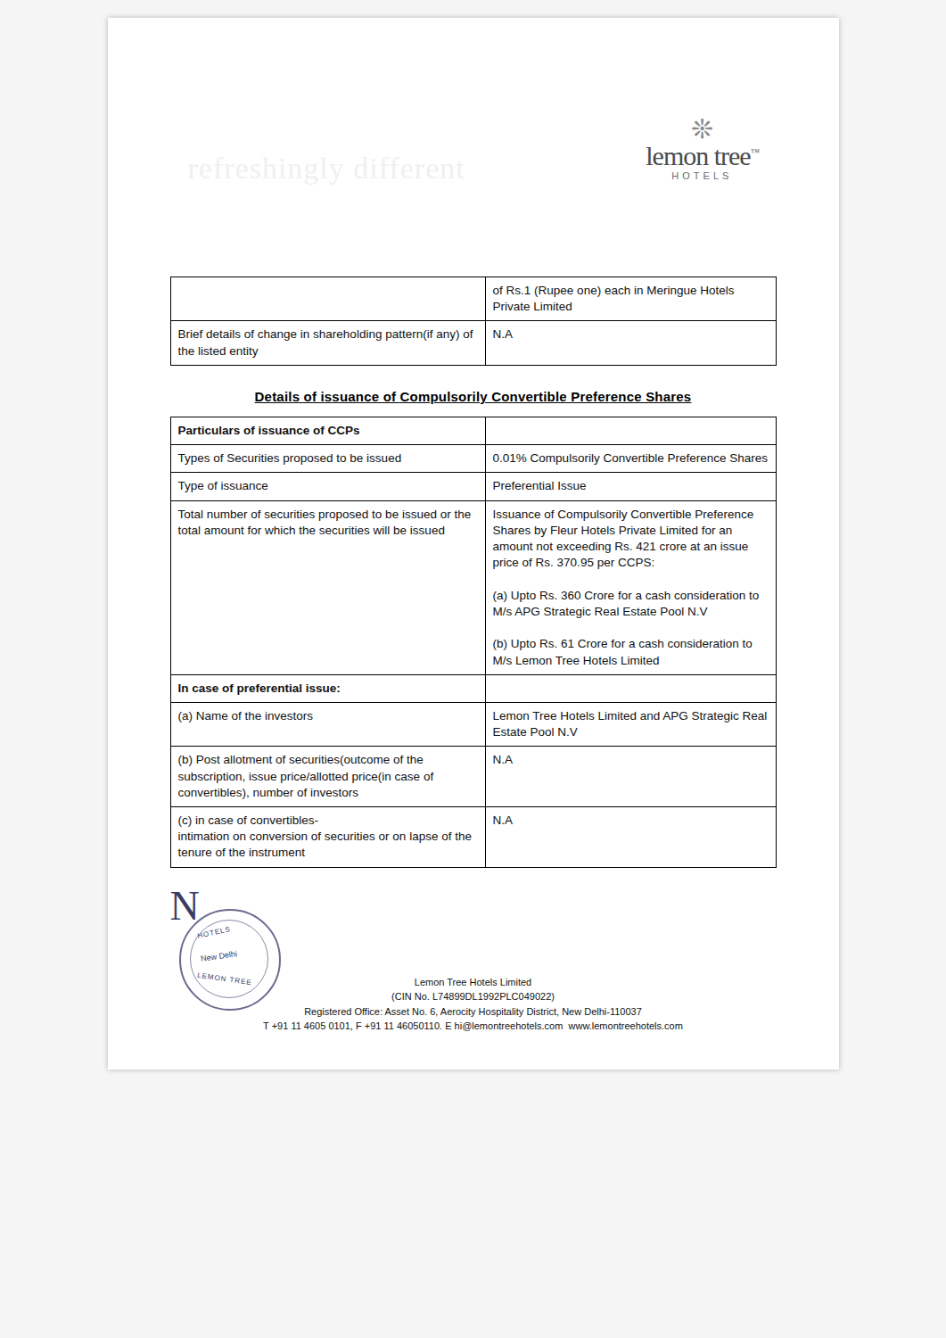refreshingly different
❊
lemon tree™
HOTELS
| | of Rs.1 (Rupee one) each in Meringue Hotels Private Limited |
| Brief details of change in shareholding pattern(if any) of the listed entity | N.A |
Details of issuance of Compulsorily Convertible Preference Shares
| Particulars of issuance of CCPs | |
| Types of Securities proposed to be issued | 0.01% Compulsorily Convertible Preference Shares |
| Type of issuance | Preferential Issue |
| Total number of securities proposed to be issued or the total amount for which the securities will be issued | Issuance of Compulsorily Convertible Preference Shares by Fleur Hotels Private Limited for an amount not exceeding Rs. 421 crore at an issue price of Rs. 370.95 per CCPS: (a) Upto Rs. 360 Crore for a cash consideration to M/s APG Strategic Real Estate Pool N.V (b) Upto Rs. 61 Crore for a cash consideration to M/s Lemon Tree Hotels Limited |
| In case of preferential issue: | |
| (a) Name of the investors | Lemon Tree Hotels Limited and APG Strategic Real Estate Pool N.V |
| (b) Post allotment of securities(outcome of the subscription, issue price/allotted price(in case of convertibles), number of investors | N.A |
| (c) in case of convertibles- intimation on conversion of securities or on lapse of the tenure of the instrument | N.A |
HOTELS
New Delhi
LEMON TREE
N
Lemon Tree Hotels Limited
(CIN No. L74899DL1992PLC049022)
Registered Office: Asset No. 6, Aerocity Hospitality District, New Delhi-110037
T +91 11 4605 0101, F +91 11 46050110. E hi@lemontreehotels.com www.lemontreehotels.com